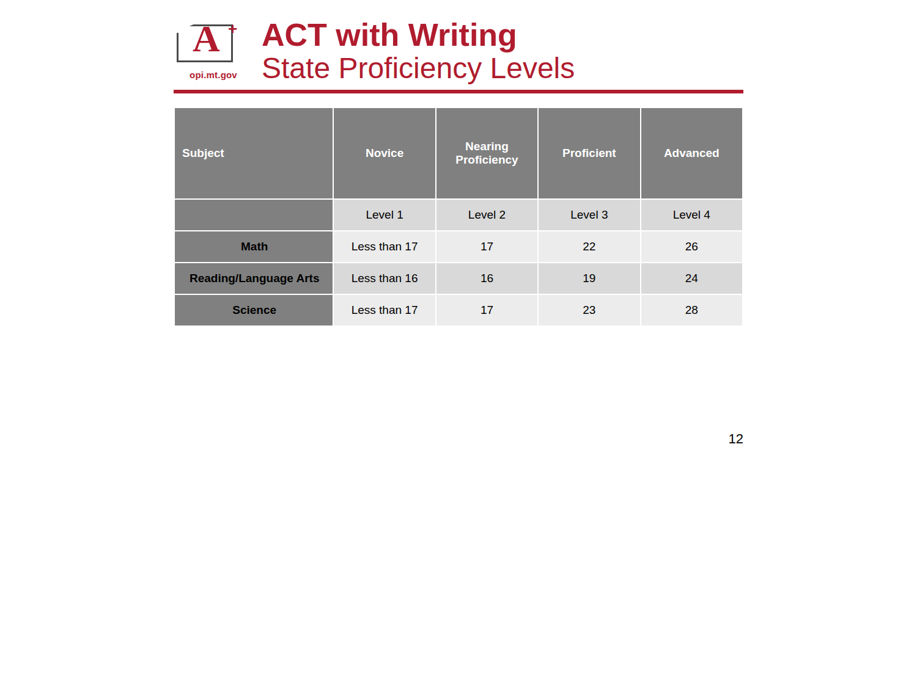A
+
opi.mt.gov
ACT with Writing
State Proficiency Levels
| Subject | Novice | Nearing Proficiency | Proficient | Advanced |
| --- | --- | --- | --- | --- |
| | Level 1 | Level 2 | Level 3 | Level 4 |
| Math | Less than 17 | 17 | 22 | 26 |
| Reading/Language Arts | Less than 16 | 16 | 19 | 24 |
| Science | Less than 17 | 17 | 23 | 28 |
12